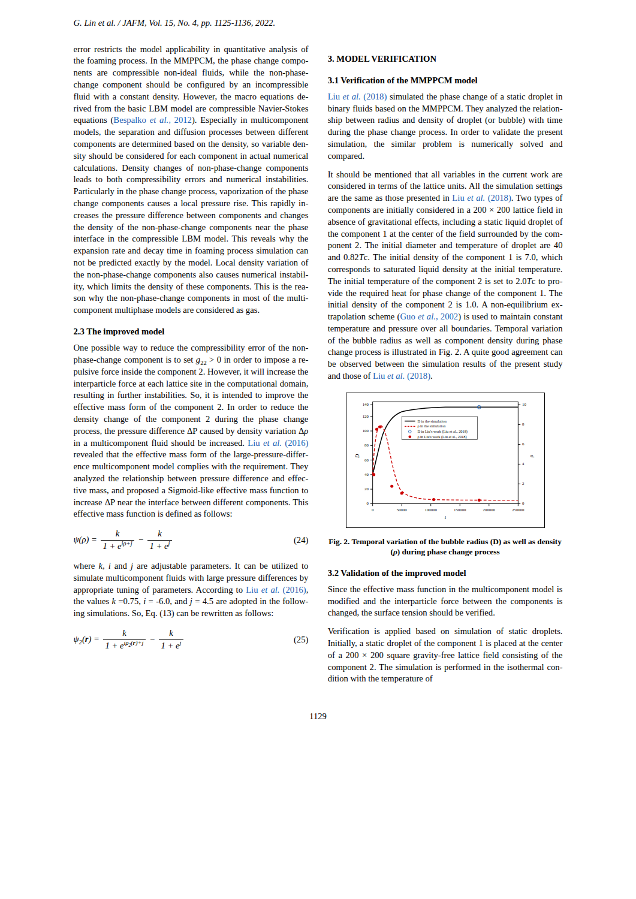G. Lin et al. / JAFM, Vol. 15, No. 4, pp. 1125-1136, 2022.
error restricts the model applicability in quantitative analysis of the foaming process. In the MMPPCM, the phase change components are compressible non-ideal fluids, while the non-phase-change component should be configured by an incompressible fluid with a constant density. However, the macro equations derived from the basic LBM model are compressible Navier-Stokes equations (Bespalko et al., 2012). Especially in multicomponent models, the separation and diffusion processes between different components are determined based on the density, so variable density should be considered for each component in actual numerical calculations. Density changes of non-phase-change components leads to both compressibility errors and numerical instabilities. Particularly in the phase change process, vaporization of the phase change components causes a local pressure rise. This rapidly increases the pressure difference between components and changes the density of the non-phase-change components near the phase interface in the compressible LBM model. This reveals why the expansion rate and decay time in foaming process simulation can not be predicted exactly by the model. Local density variation of the non-phase-change components also causes numerical instability, which limits the density of these components. This is the reason why the non-phase-change components in most of the multicomponent multiphase models are considered as gas.
2.3 The improved model
One possible way to reduce the compressibility error of the non-phase-change component is to set g22 > 0 in order to impose a repulsive force inside the component 2. However, it will increase the interparticle force at each lattice site in the computational domain, resulting in further instabilities. So, it is intended to improve the effective mass form of the component 2. In order to reduce the density change of the component 2 during the phase change process, the pressure difference ΔP caused by density variation Δρ in a multicomponent fluid should be increased. Liu et al. (2016) revealed that the effective mass form of the large-pressure-difference multicomponent model complies with the requirement. They analyzed the relationship between pressure difference and effective mass, and proposed a Sigmoid-like effective mass function to increase ΔP near the interface between different components. This effective mass function is defined as follows:
ψ(ρ) = k 1 + eiρ+j − k 1 + ej
(24)
where k, i and j are adjustable parameters. It can be utilized to simulate multicomponent fluids with large pressure differences by appropriate tuning of parameters. According to Liu et al. (2016), the values k =0.75, i = -6.0, and j = 4.5 are adopted in the following simulations. So, Eq. (13) can be rewritten as follows:
ψ2(r) = k 1 + eiρ2(r)+j − k 1 + ej
(25)
3. Model Verification
3.1 Verification of the MMPPCM model
Liu et al. (2018) simulated the phase change of a static droplet in binary fluids based on the MMPPCM. They analyzed the relationship between radius and density of droplet (or bubble) with time during the phase change process. In order to validate the present simulation, the similar problem is numerically solved and compared.
It should be mentioned that all variables in the current work are considered in terms of the lattice units. All the simulation settings are the same as those presented in Liu et al. (2018). Two types of components are initially considered in a 200 × 200 lattice field in absence of gravitational effects, including a static liquid droplet of the component 1 at the center of the field surrounded by the component 2. The initial diameter and temperature of droplet are 40 and 0.82Tc. The initial density of the component 1 is 7.0, which corresponds to saturated liquid density at the initial temperature. The initial temperature of the component 2 is set to 2.0Tc to provide the required heat for phase change of the component 1. The initial density of the component 2 is 1.0. A non-equilibrium extrapolation scheme (Guo et al., 2002) is used to maintain constant temperature and pressure over all boundaries. Temporal variation of the bubble radius as well as component density during phase change process is illustrated in Fig. 2. A quite good agreement can be observed between the simulation results of the present study and those of Liu et al. (2018).
0 20 40 60 80 100 120 140 0 2 4 6 8 10 0 50000 100000 150000 200000 250000 D ρ t D in the simulation ρ in the simulation D in Liu's work (Liu et al., 2018) ρ in Liu's work (Liu et al., 2018)
Fig. 2. Temporal variation of the bubble radius (D) as well as density (ρ) during phase change process
3.2 Validation of the improved model
Since the effective mass function in the multicomponent model is modified and the interparticle force between the components is changed, the surface tension should be verified.
Verification is applied based on simulation of static droplets. Initially, a static droplet of the component 1 is placed at the center of a 200 × 200 square gravity-free lattice field consisting of the component 2. The simulation is performed in the isothermal condition with the temperature of
1129